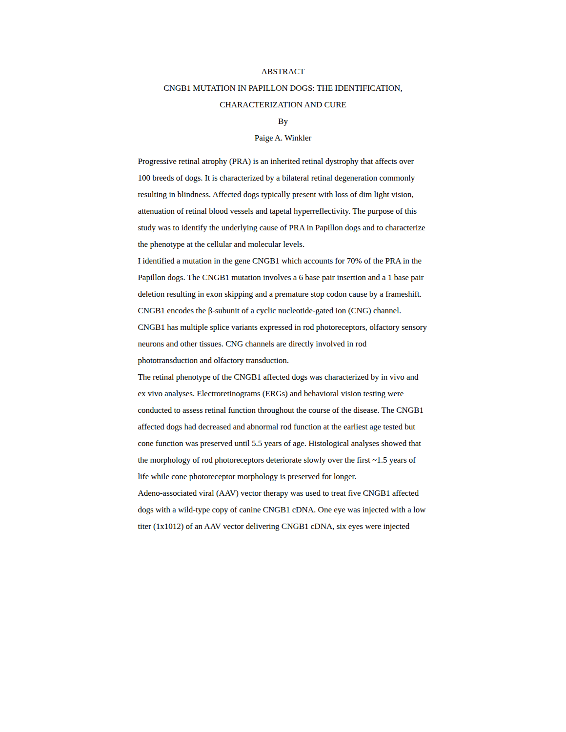ABSTRACT
CNGB1 MUTATION IN PAPILLON DOGS: THE IDENTIFICATION,
CHARACTERIZATION AND CURE
By
Paige A. Winkler
Progressive retinal atrophy (PRA) is an inherited retinal dystrophy that affects over 100 breeds of dogs. It is characterized by a bilateral retinal degeneration commonly resulting in blindness. Affected dogs typically present with loss of dim light vision, attenuation of retinal blood vessels and tapetal hyperreflectivity. The purpose of this study was to identify the underlying cause of PRA in Papillon dogs and to characterize the phenotype at the cellular and molecular levels.
I identified a mutation in the gene CNGB1 which accounts for 70% of the PRA in the Papillon dogs. The CNGB1 mutation involves a 6 base pair insertion and a 1 base pair deletion resulting in exon skipping and a premature stop codon cause by a frameshift. CNGB1 encodes the β-subunit of a cyclic nucleotide-gated ion (CNG) channel. CNGB1 has multiple splice variants expressed in rod photoreceptors, olfactory sensory neurons and other tissues. CNG channels are directly involved in rod phototransduction and olfactory transduction.
The retinal phenotype of the CNGB1 affected dogs was characterized by in vivo and ex vivo analyses. Electroretinograms (ERGs) and behavioral vision testing were conducted to assess retinal function throughout the course of the disease. The CNGB1 affected dogs had decreased and abnormal rod function at the earliest age tested but cone function was preserved until 5.5 years of age. Histological analyses showed that the morphology of rod photoreceptors deteriorate slowly over the first ~1.5 years of life while cone photoreceptor morphology is preserved for longer.
Adeno-associated viral (AAV) vector therapy was used to treat five CNGB1 affected dogs with a wild-type copy of canine CNGB1 cDNA. One eye was injected with a low titer (1x1012) of an AAV vector delivering CNGB1 cDNA, six eyes were injected